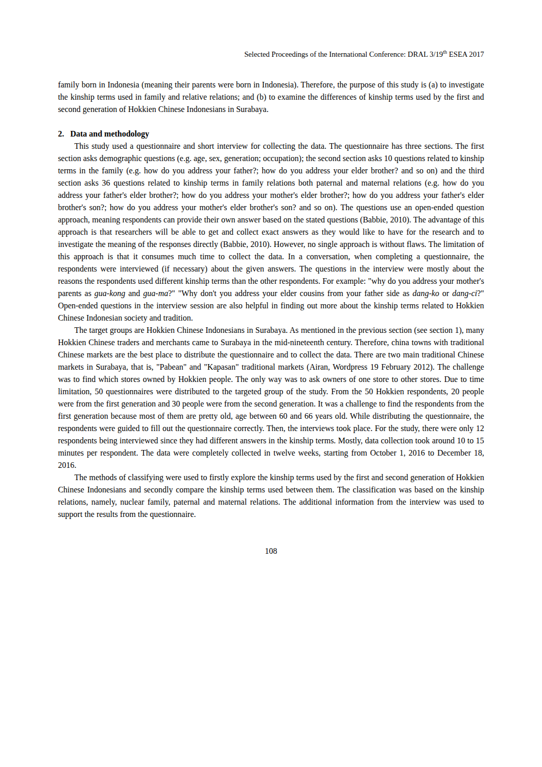Selected Proceedings of the International Conference: DRAL 3/19th ESEA 2017
family born in Indonesia (meaning their parents were born in Indonesia). Therefore, the purpose of this study is (a) to investigate the kinship terms used in family and relative relations; and (b) to examine the differences of kinship terms used by the first and second generation of Hokkien Chinese Indonesians in Surabaya.
2. Data and methodology
This study used a questionnaire and short interview for collecting the data. The questionnaire has three sections. The first section asks demographic questions (e.g. age, sex, generation; occupation); the second section asks 10 questions related to kinship terms in the family (e.g. how do you address your father?; how do you address your elder brother? and so on) and the third section asks 36 questions related to kinship terms in family relations both paternal and maternal relations (e.g. how do you address your father's elder brother?; how do you address your mother's elder brother?; how do you address your father's elder brother's son?; how do you address your mother's elder brother's son? and so on). The questions use an open-ended question approach, meaning respondents can provide their own answer based on the stated questions (Babbie, 2010). The advantage of this approach is that researchers will be able to get and collect exact answers as they would like to have for the research and to investigate the meaning of the responses directly (Babbie, 2010). However, no single approach is without flaws. The limitation of this approach is that it consumes much time to collect the data. In a conversation, when completing a questionnaire, the respondents were interviewed (if necessary) about the given answers. The questions in the interview were mostly about the reasons the respondents used different kinship terms than the other respondents. For example: "why do you address your mother's parents as gua-kong and gua-ma?" "Why don't you address your elder cousins from your father side as dang-ko or dang-ci?" Open-ended questions in the interview session are also helpful in finding out more about the kinship terms related to Hokkien Chinese Indonesian society and tradition.
The target groups are Hokkien Chinese Indonesians in Surabaya. As mentioned in the previous section (see section 1), many Hokkien Chinese traders and merchants came to Surabaya in the mid-nineteenth century. Therefore, china towns with traditional Chinese markets are the best place to distribute the questionnaire and to collect the data. There are two main traditional Chinese markets in Surabaya, that is, "Pabean" and "Kapasan" traditional markets (Airan, Wordpress 19 February 2012). The challenge was to find which stores owned by Hokkien people. The only way was to ask owners of one store to other stores. Due to time limitation, 50 questionnaires were distributed to the targeted group of the study. From the 50 Hokkien respondents, 20 people were from the first generation and 30 people were from the second generation. It was a challenge to find the respondents from the first generation because most of them are pretty old, age between 60 and 66 years old. While distributing the questionnaire, the respondents were guided to fill out the questionnaire correctly. Then, the interviews took place. For the study, there were only 12 respondents being interviewed since they had different answers in the kinship terms. Mostly, data collection took around 10 to 15 minutes per respondent. The data were completely collected in twelve weeks, starting from October 1, 2016 to December 18, 2016.
The methods of classifying were used to firstly explore the kinship terms used by the first and second generation of Hokkien Chinese Indonesians and secondly compare the kinship terms used between them. The classification was based on the kinship relations, namely, nuclear family, paternal and maternal relations. The additional information from the interview was used to support the results from the questionnaire.
108